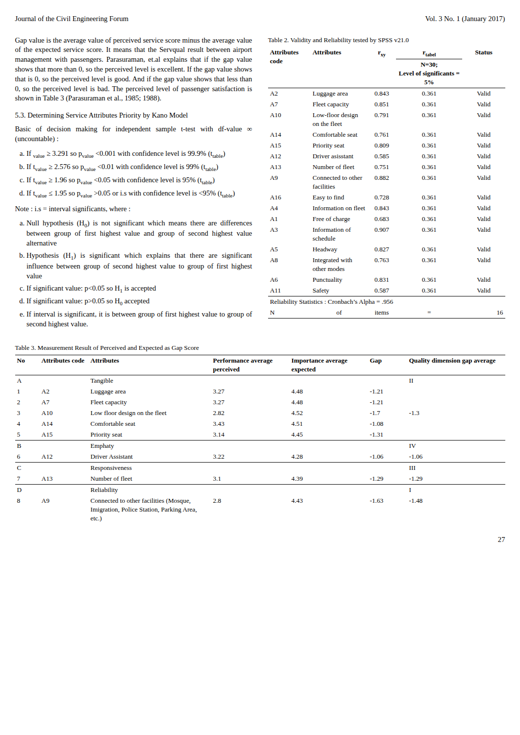Journal of the Civil Engineering Forum
Vol. 3 No. 1 (January 2017)
Gap value is the average value of perceived service score minus the average value of the expected service score. It means that the Servqual result between airport management with passengers. Parasuraman, et.al explains that if the gap value shows that more than 0, so the perceived level is excellent. If the gap value shows that is 0, so the perceived level is good. And if the gap value shows that less than 0, so the perceived level is bad. The perceived level of passenger satisfaction is shown in Table 3 (Parasuraman et al., 1985; 1988).
5.3. Determining Service Attributes Priority by Kano Model
Basic of decision making for independent sample t-test with df-value ∞ (uncountable) :
If value ≥ 3.291 so pvalue <0.001 with confidence level is 99.9% (ttable)
If tvalue ≥ 2.576 so pvalue <0.01 with confidence level is 99% (ttable)
If tvalue ≥ 1.96 so pvalue <0.05 with confidence level is 95% (ttable)
If tvalue ≤ 1.95 so pvalue >0.05 or i.s with confidence level is <95% (ttable)
Note : i.s = interval significants, where :
Null hypothesis (H0) is not significant which means there are differences between group of first highest value and group of second highest value alternative
Hypothesis (H1) is significant which explains that there are significant influence between group of second highest value to group of first highest value
If significant value: p<0.05 so H1 is accepted
If significant value: p>0.05 so H0 accepted
If interval is significant, it is between group of first highest value to group of second highest value.
Table 2. Validity and Reliability tested by SPSS v21.0
| Attributes code | Attributes | r xy | r tabel | Status |
| --- | --- | --- | --- | --- |
| N=30; Level of significants = 5% |
| A2 | Luggage area | 0.843 | 0.361 | Valid |
| A7 | Fleet capacity | 0.851 | 0.361 | Valid |
| A10 | Low-floor design on the fleet | 0.791 | 0.361 | Valid |
| A14 | Comfortable seat | 0.761 | 0.361 | Valid |
| A15 | Priority seat | 0.809 | 0.361 | Valid |
| A12 | Driver asisstant | 0.585 | 0.361 | Valid |
| A13 | Number of fleet | 0.751 | 0.361 | Valid |
| A9 | Connected to other facilities | 0.882 | 0.361 | Valid |
| A16 | Easy to find | 0.728 | 0.361 | Valid |
| A4 | Information on fleet | 0.843 | 0.361 | Valid |
| A1 | Free of charge | 0.683 | 0.361 | Valid |
| A3 | Information of schedule | 0.907 | 0.361 | Valid |
| A5 | Headway | 0.827 | 0.361 | Valid |
| A8 | Integrated with other modes | 0.763 | 0.361 | Valid |
| A6 | Punctuality | 0.831 | 0.361 | Valid |
| A11 | Safety | 0.587 | 0.361 | Valid |
| Reliability Statistics : Cronbach’s Alpha = .956 |
| N | of | items | = | 16 |
Table 3. Measurement Result of Perceived and Expected as Gap Score
| No | Attributes code | Attributes | Performance average perceived | Importance average expected | Gap | Quality dimension gap average |
| --- | --- | --- | --- | --- | --- | --- |
| A | | Tangible | | | | II |
| 1 | A2 | Luggage area | 3.27 | 4.48 | -1.21 | |
| 2 | A7 | Fleet capacity | 3.27 | 4.48 | -1.21 | |
| 3 | A10 | Low floor design on the fleet | 2.82 | 4.52 | -1.7 | -1.3 |
| 4 | A14 | Comfortable seat | 3.43 | 4.51 | -1.08 | |
| 5 | A15 | Priority seat | 3.14 | 4.45 | -1.31 | |
| B | | Emphaty | | | | IV |
| 6 | A12 | Driver Assistant | 3.22 | 4.28 | -1.06 | -1.06 |
| C | | Responsiveness | | | | III |
| 7 | A13 | Number of fleet | 3.1 | 4.39 | -1.29 | -1.29 |
| D | | Reliability | | | | I |
| 8 | A9 | Connected to other facilities (Mosque, Imigration, Police Station, Parking Area, etc.) | 2.8 | 4.43 | -1.63 | -1.48 |
27